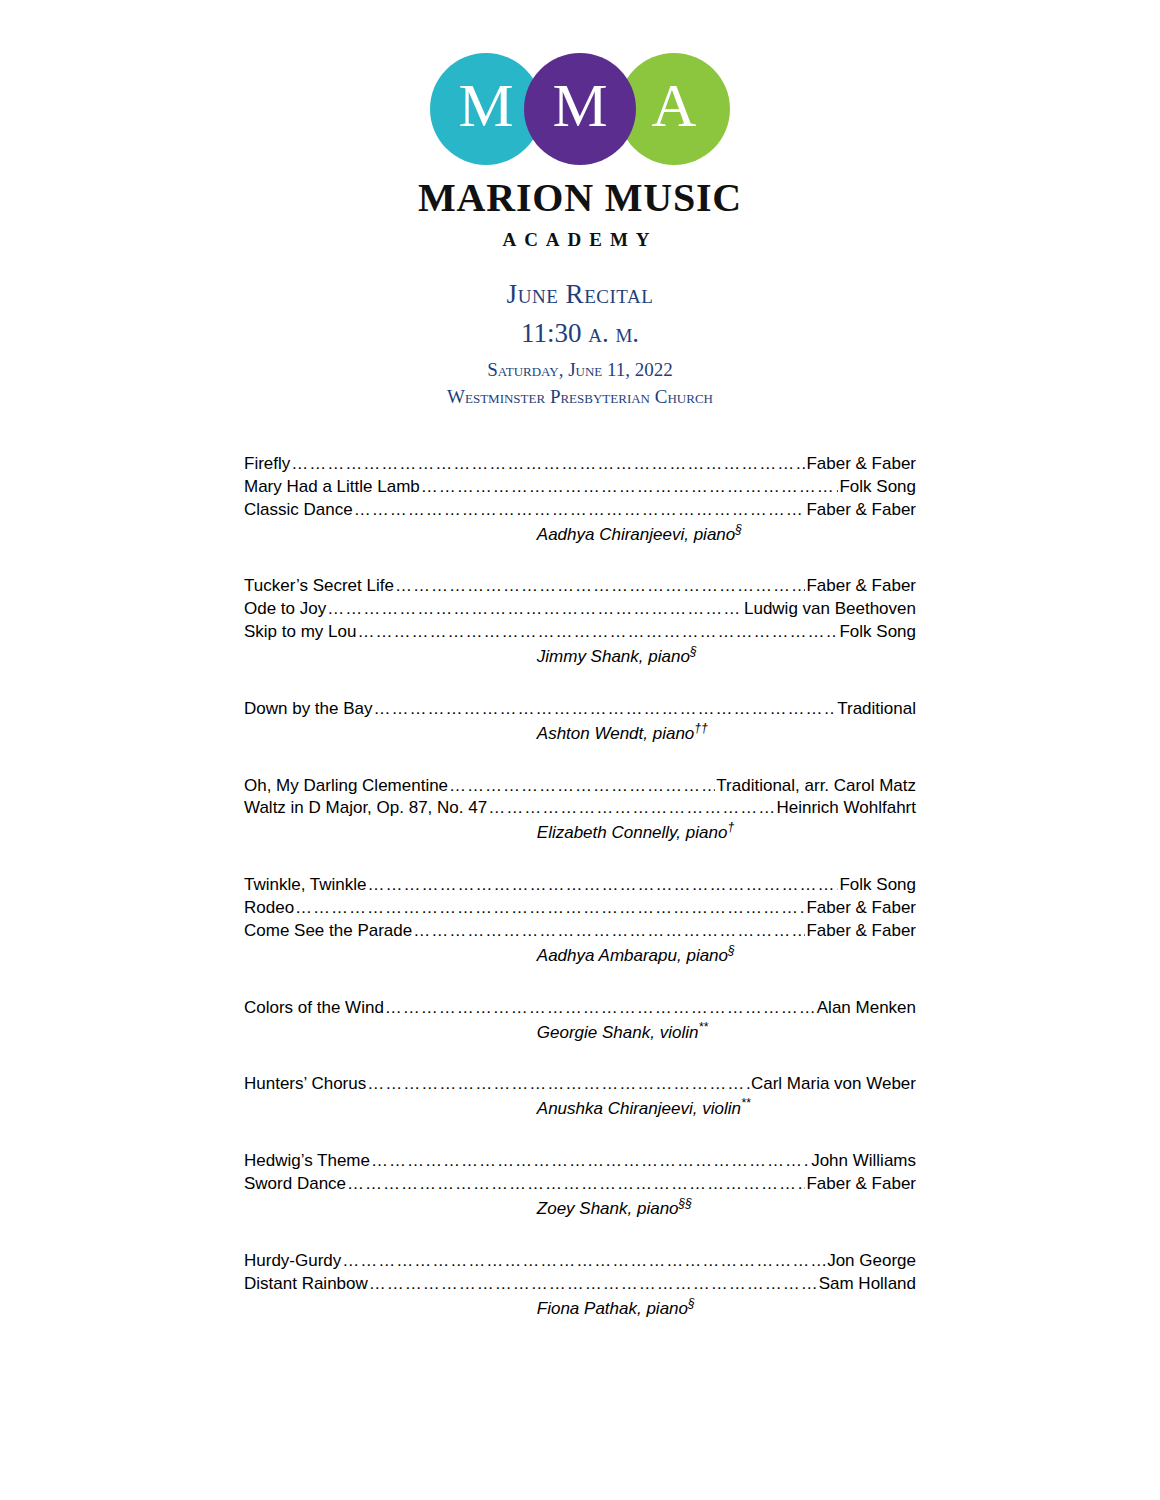M
M
A
MARION MUSIC
ACADEMY
June Recital
11:30 a. m.
Saturday, June 11, 2022
Westminster Presbyterian Church
Firefly …………………………………………………………………………………………………………………………………… Faber & Faber
Mary Had a Little Lamb ………………………………………………………………………………………………………… Folk Song
Classic Dance ……………………………………………………………………………………………………………… Faber & Faber
Aadhya Chiranjeevi, piano§
Tucker’s Secret Life ………………………………………………………………………………………………………… Faber & Faber
Ode to Joy ……………………………………………………………………………………………… Ludwig van Beethoven
Skip to my Lou ………………………………………………………………………………………………………………… Folk Song
Jimmy Shank, piano§
Down by the Bay ……………………………………………………………………………………………………………… Traditional
Ashton Wendt, piano††
Oh, My Darling Clementine ………………………………………………………………… Traditional, arr. Carol Matz
Waltz in D Major, Op. 87, No. 47 ………………………………………………………………………… Heinrich Wohlfahrt
Elizabeth Connelly, piano†
Twinkle, Twinkle ……………………………………………………………………………………………………………… Folk Song
Rodeo ………………………………………………………………………………………………………………………… Faber & Faber
Come See the Parade ………………………………………………………………………………………………… Faber & Faber
Aadhya Ambarapu, piano§
Colors of the Wind ………………………………………………………………………………………………………… Alan Menken
Georgie Shank, violin**
Hunters’ Chorus ………………………………………………………………………………………… Carl Maria von Weber
Anushka Chiranjeevi, violin**
Hedwig’s Theme ………………………………………………………………………………………………………… John Williams
Sword Dance ……………………………………………………………………………………………………………… Faber & Faber
Zoey Shank, piano§§
Hurdy-Gurdy …………………………………………………………………………………………………………………… Jon George
Distant Rainbow ……………………………………………………………………………………………………………… Sam Holland
Fiona Pathak, piano§